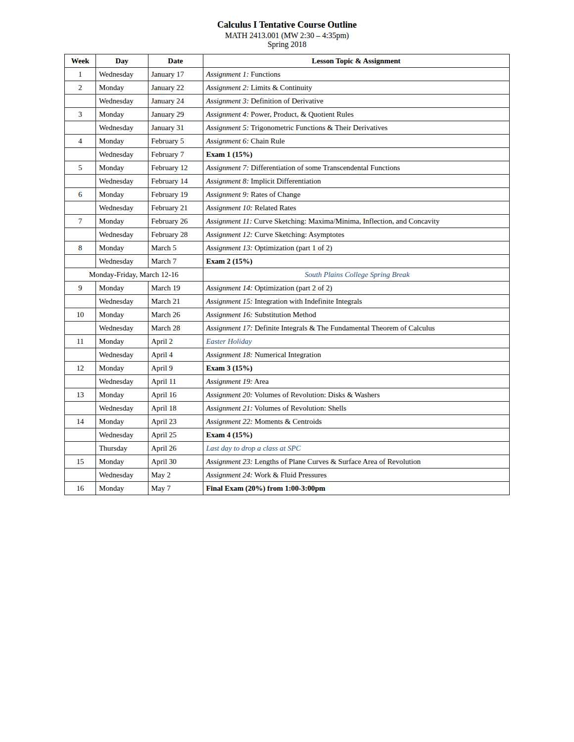Calculus I Tentative Course Outline
MATH 2413.001 (MW 2:30 – 4:35pm)
Spring 2018
| Week | Day | Date | Lesson Topic & Assignment |
| --- | --- | --- | --- |
| 1 | Wednesday | January 17 | Assignment 1: Functions |
| 2 | Monday | January 22 | Assignment 2: Limits & Continuity |
| | Wednesday | January 24 | Assignment 3: Definition of Derivative |
| 3 | Monday | January 29 | Assignment 4: Power, Product, & Quotient Rules |
| | Wednesday | January 31 | Assignment 5: Trigonometric Functions & Their Derivatives |
| 4 | Monday | February 5 | Assignment 6: Chain Rule |
| | Wednesday | February 7 | Exam 1 (15%) |
| 5 | Monday | February 12 | Assignment 7: Differentiation of some Transcendental Functions |
| | Wednesday | February 14 | Assignment 8: Implicit Differentiation |
| 6 | Monday | February 19 | Assignment 9: Rates of Change |
| | Wednesday | February 21 | Assignment 10: Related Rates |
| 7 | Monday | February 26 | Assignment 11: Curve Sketching: Maxima/Minima, Inflection, and Concavity |
| | Wednesday | February 28 | Assignment 12: Curve Sketching: Asymptotes |
| 8 | Monday | March 5 | Assignment 13: Optimization (part 1 of 2) |
| | Wednesday | March 7 | Exam 2 (15%) |
| Monday-Friday, March 12-16 | South Plains College Spring Break |
| 9 | Monday | March 19 | Assignment 14: Optimization (part 2 of 2) |
| | Wednesday | March 21 | Assignment 15: Integration with Indefinite Integrals |
| 10 | Monday | March 26 | Assignment 16: Substitution Method |
| | Wednesday | March 28 | Assignment 17: Definite Integrals & The Fundamental Theorem of Calculus |
| 11 | Monday | April 2 | Easter Holiday |
| | Wednesday | April 4 | Assignment 18: Numerical Integration |
| 12 | Monday | April 9 | Exam 3 (15%) |
| | Wednesday | April 11 | Assignment 19: Area |
| 13 | Monday | April 16 | Assignment 20: Volumes of Revolution: Disks & Washers |
| | Wednesday | April 18 | Assignment 21: Volumes of Revolution: Shells |
| 14 | Monday | April 23 | Assignment 22: Moments & Centroids |
| | Wednesday | April 25 | Exam 4 (15%) |
| | Thursday | April 26 | Last day to drop a class at SPC |
| 15 | Monday | April 30 | Assignment 23: Lengths of Plane Curves & Surface Area of Revolution |
| | Wednesday | May 2 | Assignment 24: Work & Fluid Pressures |
| 16 | Monday | May 7 | Final Exam (20%) from 1:00-3:00pm |